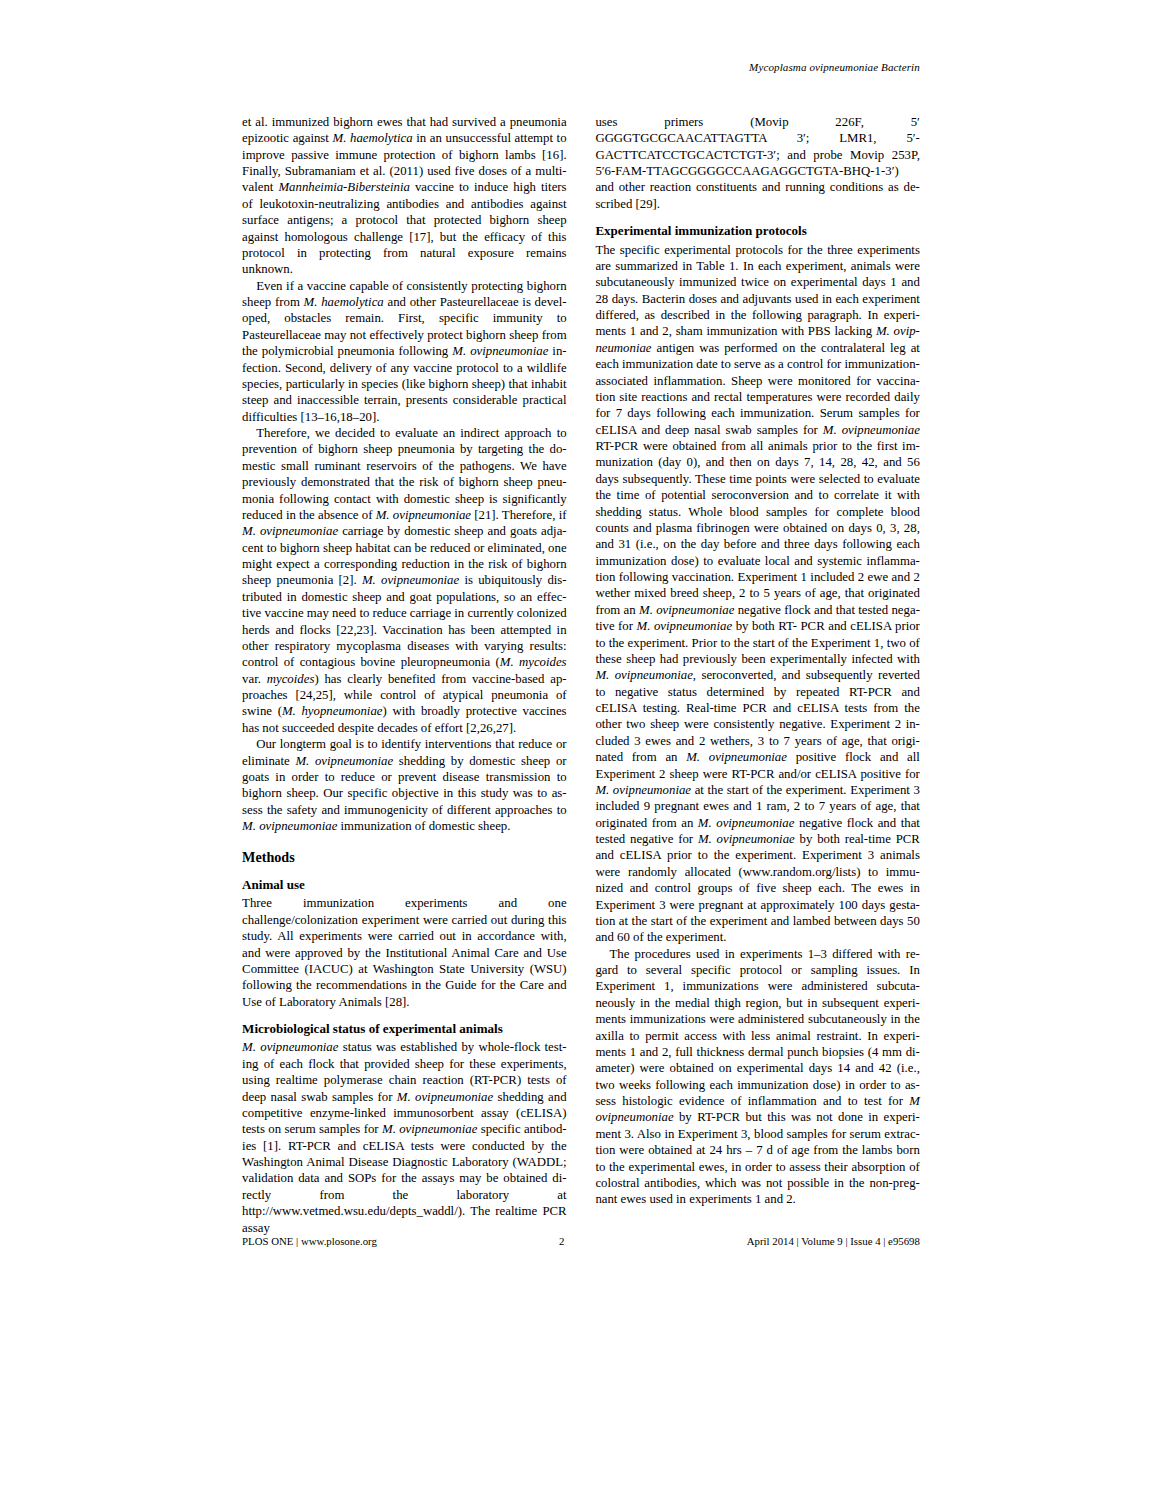Mycoplasma ovipneumoniae Bacterin
et al. immunized bighorn ewes that had survived a pneumonia epizootic against M. haemolytica in an unsuccessful attempt to improve passive immune protection of bighorn lambs [16]. Finally, Subramaniam et al. (2011) used five doses of a multivalent Mannheimia-Bibersteinia vaccine to induce high titers of leukotoxin-neutralizing antibodies and antibodies against surface antigens; a protocol that protected bighorn sheep against homologous challenge [17], but the efficacy of this protocol in protecting from natural exposure remains unknown.
Even if a vaccine capable of consistently protecting bighorn sheep from M. haemolytica and other Pasteurellaceae is developed, obstacles remain. First, specific immunity to Pasteurellaceae may not effectively protect bighorn sheep from the polymicrobial pneumonia following M. ovipneumoniae infection. Second, delivery of any vaccine protocol to a wildlife species, particularly in species (like bighorn sheep) that inhabit steep and inaccessible terrain, presents considerable practical difficulties [13–16,18–20].
Therefore, we decided to evaluate an indirect approach to prevention of bighorn sheep pneumonia by targeting the domestic small ruminant reservoirs of the pathogens. We have previously demonstrated that the risk of bighorn sheep pneumonia following contact with domestic sheep is significantly reduced in the absence of M. ovipneumoniae [21]. Therefore, if M. ovipneumoniae carriage by domestic sheep and goats adjacent to bighorn sheep habitat can be reduced or eliminated, one might expect a corresponding reduction in the risk of bighorn sheep pneumonia [2]. M. ovipneumoniae is ubiquitously distributed in domestic sheep and goat populations, so an effective vaccine may need to reduce carriage in currently colonized herds and flocks [22,23]. Vaccination has been attempted in other respiratory mycoplasma diseases with varying results: control of contagious bovine pleuropneumonia (M. mycoides var. mycoides) has clearly benefited from vaccine-based approaches [24,25], while control of atypical pneumonia of swine (M. hyopneumoniae) with broadly protective vaccines has not succeeded despite decades of effort [2,26,27].
Our longterm goal is to identify interventions that reduce or eliminate M. ovipneumoniae shedding by domestic sheep or goats in order to reduce or prevent disease transmission to bighorn sheep. Our specific objective in this study was to assess the safety and immunogenicity of different approaches to M. ovipneumoniae immunization of domestic sheep.
Methods
Animal use
Three immunization experiments and one challenge/colonization experiment were carried out during this study. All experiments were carried out in accordance with, and were approved by the Institutional Animal Care and Use Committee (IACUC) at Washington State University (WSU) following the recommendations in the Guide for the Care and Use of Laboratory Animals [28].
Microbiological status of experimental animals
M. ovipneumoniae status was established by whole-flock testing of each flock that provided sheep for these experiments, using realtime polymerase chain reaction (RT-PCR) tests of deep nasal swab samples for M. ovipneumoniae shedding and competitive enzyme-linked immunosorbent assay (cELISA) tests on serum samples for M. ovipneumoniae specific antibodies [1]. RT-PCR and cELISA tests were conducted by the Washington Animal Disease Diagnostic Laboratory (WADDL; validation data and SOPs for the assays may be obtained directly from the laboratory at http://www.vetmed.wsu.edu/depts_waddl/). The realtime PCR assay
uses primers (Movip 226F, 5′ GGGGTGCGCAACATTAGTTA 3′; LMR1, 5′-GACTTCATCCTGCACTCTGT-3′; and probe Movip 253P, 5′6-FAM-TTAGCGGGGCCAAGAGGCTGTA-BHQ-1-3′) and other reaction constituents and running conditions as described [29].
Experimental immunization protocols
The specific experimental protocols for the three experiments are summarized in Table 1. In each experiment, animals were subcutaneously immunized twice on experimental days 1 and 28 days. Bacterin doses and adjuvants used in each experiment differed, as described in the following paragraph. In experiments 1 and 2, sham immunization with PBS lacking M. ovipneumoniae antigen was performed on the contralateral leg at each immunization date to serve as a control for immunization-associated inflammation. Sheep were monitored for vaccination site reactions and rectal temperatures were recorded daily for 7 days following each immunization. Serum samples for cELISA and deep nasal swab samples for M. ovipneumoniae RT-PCR were obtained from all animals prior to the first immunization (day 0), and then on days 7, 14, 28, 42, and 56 days subsequently. These time points were selected to evaluate the time of potential seroconversion and to correlate it with shedding status. Whole blood samples for complete blood counts and plasma fibrinogen were obtained on days 0, 3, 28, and 31 (i.e., on the day before and three days following each immunization dose) to evaluate local and systemic inflammation following vaccination. Experiment 1 included 2 ewe and 2 wether mixed breed sheep, 2 to 5 years of age, that originated from an M. ovipneumoniae negative flock and that tested negative for M. ovipneumoniae by both RT- PCR and cELISA prior to the experiment. Prior to the start of the Experiment 1, two of these sheep had previously been experimentally infected with M. ovipneumoniae, seroconverted, and subsequently reverted to negative status determined by repeated RT-PCR and cELISA testing. Real-time PCR and cELISA tests from the other two sheep were consistently negative. Experiment 2 included 3 ewes and 2 wethers, 3 to 7 years of age, that originated from an M. ovipneumoniae positive flock and all Experiment 2 sheep were RT-PCR and/or cELISA positive for M. ovipneumoniae at the start of the experiment. Experiment 3 included 9 pregnant ewes and 1 ram, 2 to 7 years of age, that originated from an M. ovipneumoniae negative flock and that tested negative for M. ovipneumoniae by both real-time PCR and cELISA prior to the experiment. Experiment 3 animals were randomly allocated (www.random.org/lists) to immunized and control groups of five sheep each. The ewes in Experiment 3 were pregnant at approximately 100 days gestation at the start of the experiment and lambed between days 50 and 60 of the experiment.
The procedures used in experiments 1–3 differed with regard to several specific protocol or sampling issues. In Experiment 1, immunizations were administered subcutaneously in the medial thigh region, but in subsequent experiments immunizations were administered subcutaneously in the axilla to permit access with less animal restraint. In experiments 1 and 2, full thickness dermal punch biopsies (4 mm diameter) were obtained on experimental days 14 and 42 (i.e., two weeks following each immunization dose) in order to assess histologic evidence of inflammation and to test for M ovipneumoniae by RT-PCR but this was not done in experiment 3. Also in Experiment 3, blood samples for serum extraction were obtained at 24 hrs – 7 d of age from the lambs born to the experimental ewes, in order to assess their absorption of colostral antibodies, which was not possible in the non-pregnant ewes used in experiments 1 and 2.
PLOS ONE | www.plosone.org
2
April 2014 | Volume 9 | Issue 4 | e95698